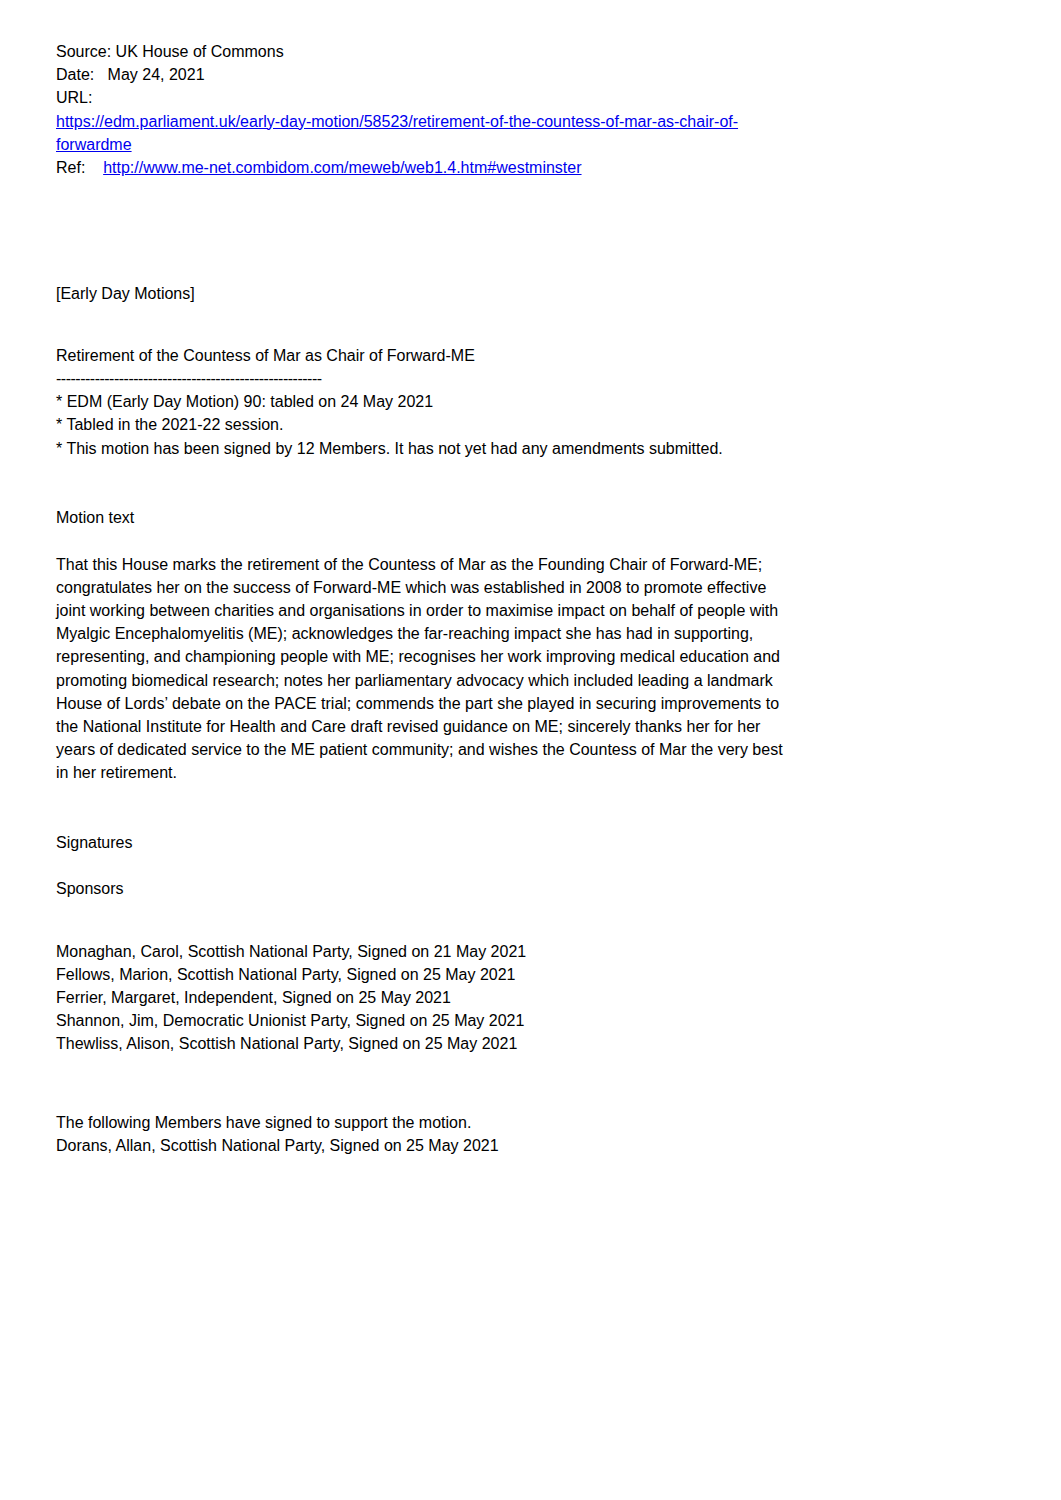Source: UK House of Commons
Date: May 24, 2021
URL:
https://edm.parliament.uk/early-day-motion/58523/retirement-of-the-countess-of-mar-as-chair-of-forwardme
Ref: http://www.me-net.combidom.com/meweb/web1.4.htm#westminster
[Early Day Motions]
Retirement of the Countess of Mar as Chair of Forward-ME
-------------------------------------------------------
* EDM (Early Day Motion) 90: tabled on 24 May 2021
* Tabled in the 2021-22 session.
* This motion has been signed by 12 Members. It has not yet had any amendments submitted.
Motion text
That this House marks the retirement of the Countess of Mar as the Founding Chair of Forward-ME; congratulates her on the success of Forward-ME which was established in 2008 to promote effective joint working between charities and organisations in order to maximise impact on behalf of people with Myalgic Encephalomyelitis (ME); acknowledges the far-reaching impact she has had in supporting, representing, and championing people with ME; recognises her work improving medical education and promoting biomedical research; notes her parliamentary advocacy which included leading a landmark House of Lords’ debate on the PACE trial; commends the part she played in securing improvements to the National Institute for Health and Care draft revised guidance on ME; sincerely thanks her for her years of dedicated service to the ME patient community; and wishes the Countess of Mar the very best in her retirement.
Signatures
Sponsors
Monaghan, Carol, Scottish National Party, Signed on 21 May 2021
Fellows, Marion, Scottish National Party, Signed on 25 May 2021
Ferrier, Margaret, Independent, Signed on 25 May 2021
Shannon, Jim, Democratic Unionist Party, Signed on 25 May 2021
Thewliss, Alison, Scottish National Party, Signed on 25 May 2021
The following Members have signed to support the motion.
Dorans, Allan, Scottish National Party, Signed on 25 May 2021